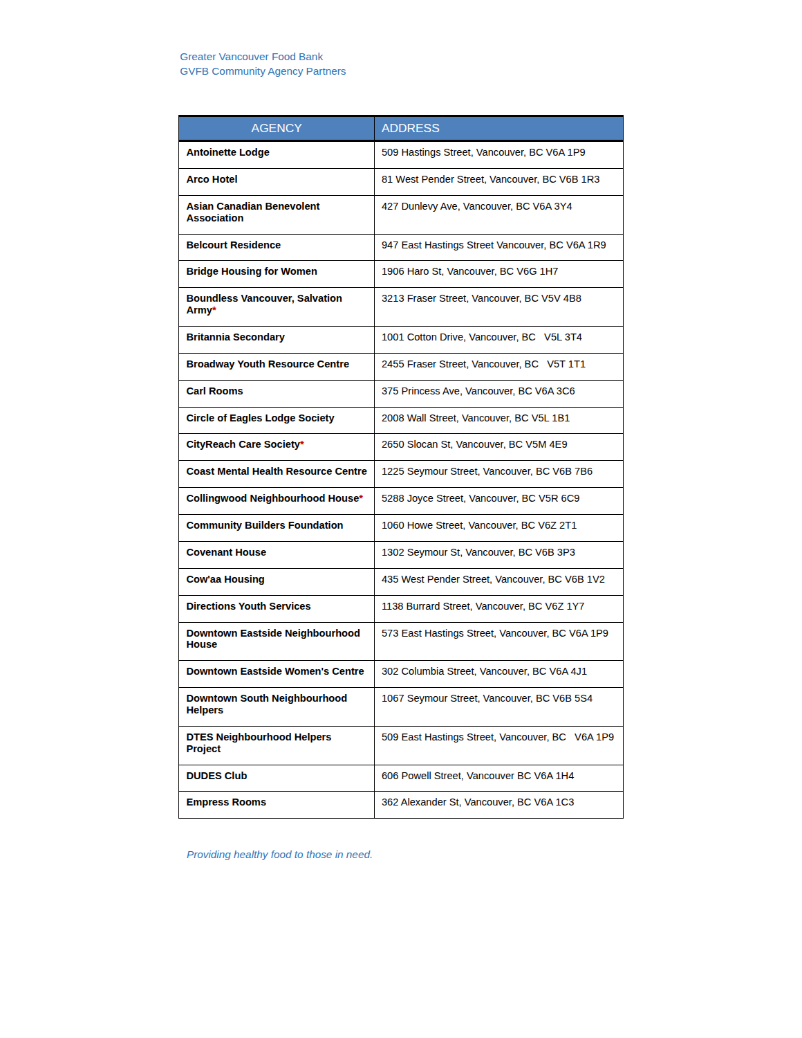Greater Vancouver Food Bank
GVFB Community Agency Partners
| AGENCY | ADDRESS |
| --- | --- |
| Antoinette Lodge | 509 Hastings Street, Vancouver, BC V6A 1P9 |
| Arco Hotel | 81 West Pender Street, Vancouver, BC V6B 1R3 |
| Asian Canadian Benevolent Association | 427 Dunlevy Ave, Vancouver, BC V6A 3Y4 |
| Belcourt Residence | 947 East Hastings Street Vancouver, BC V6A 1R9 |
| Bridge Housing for Women | 1906 Haro St, Vancouver, BC V6G 1H7 |
| Boundless Vancouver, Salvation Army * | 3213 Fraser Street, Vancouver, BC V5V 4B8 |
| Britannia Secondary | 1001 Cotton Drive, Vancouver, BC V5L 3T4 |
| Broadway Youth Resource Centre | 2455 Fraser Street, Vancouver, BC V5T 1T1 |
| Carl Rooms | 375 Princess Ave, Vancouver, BC V6A 3C6 |
| Circle of Eagles Lodge Society | 2008 Wall Street, Vancouver, BC V5L 1B1 |
| CityReach Care Society * | 2650 Slocan St, Vancouver, BC V5M 4E9 |
| Coast Mental Health Resource Centre | 1225 Seymour Street, Vancouver, BC V6B 7B6 |
| Collingwood Neighbourhood House * | 5288 Joyce Street, Vancouver, BC V5R 6C9 |
| Community Builders Foundation | 1060 Howe Street, Vancouver, BC V6Z 2T1 |
| Covenant House | 1302 Seymour St, Vancouver, BC V6B 3P3 |
| Cow'aa Housing | 435 West Pender Street, Vancouver, BC V6B 1V2 |
| Directions Youth Services | 1138 Burrard Street, Vancouver, BC V6Z 1Y7 |
| Downtown Eastside Neighbourhood House | 573 East Hastings Street, Vancouver, BC V6A 1P9 |
| Downtown Eastside Women's Centre | 302 Columbia Street, Vancouver, BC V6A 4J1 |
| Downtown South Neighbourhood Helpers | 1067 Seymour Street, Vancouver, BC V6B 5S4 |
| DTES Neighbourhood Helpers Project | 509 East Hastings Street, Vancouver, BC V6A 1P9 |
| DUDES Club | 606 Powell Street, Vancouver BC V6A 1H4 |
| Empress Rooms | 362 Alexander St, Vancouver, BC V6A 1C3 |
Providing healthy food to those in need.